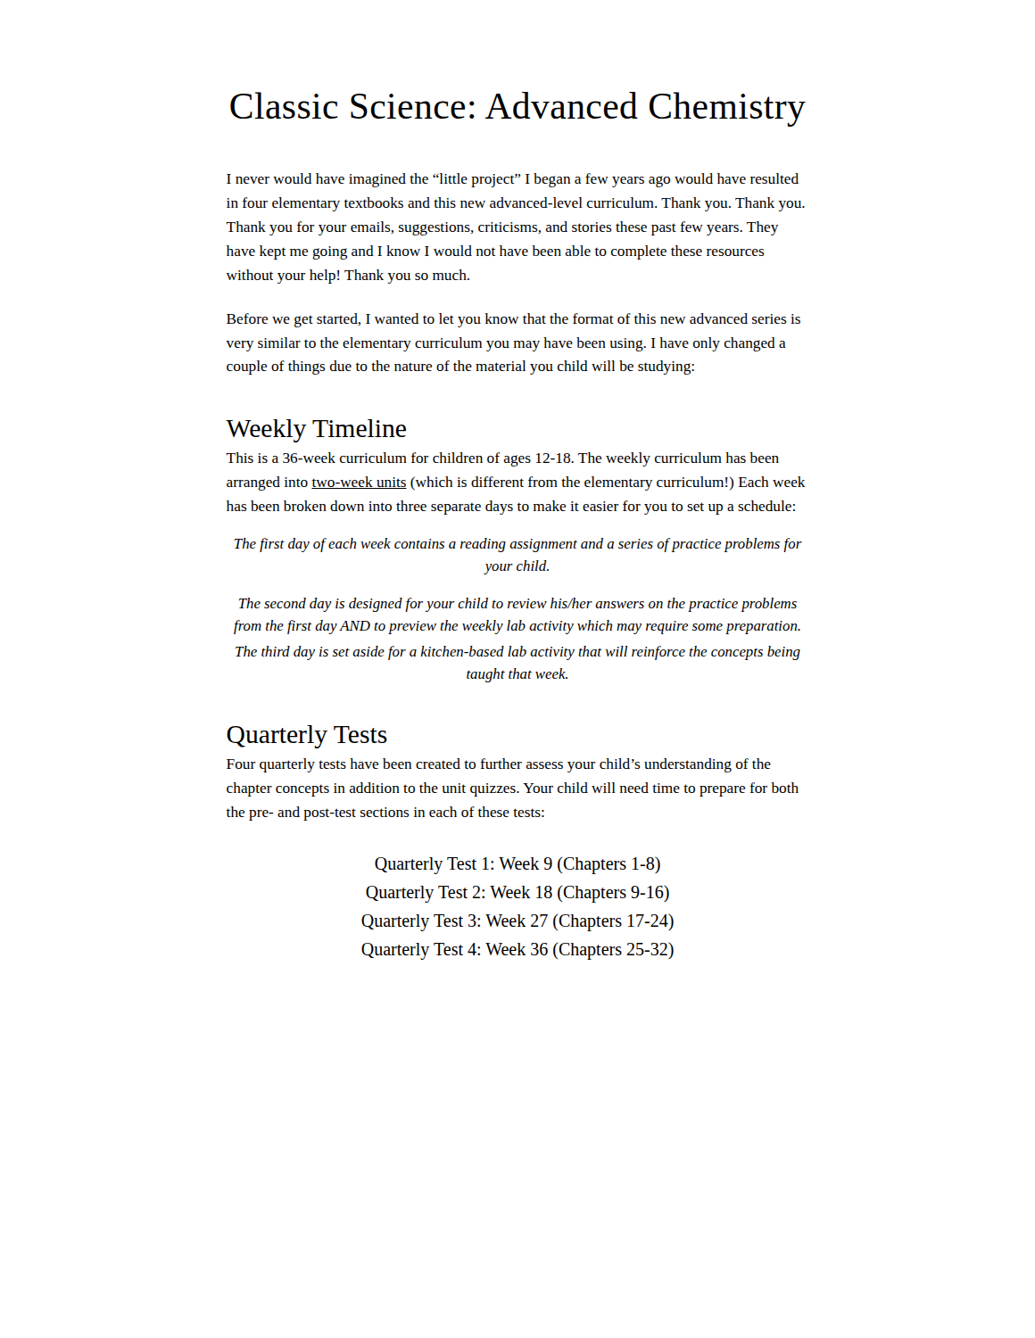Classic Science: Advanced Chemistry
I never would have imagined the “little project” I began a few years ago would have resulted in four elementary textbooks and this new advanced-level curriculum. Thank you. Thank you. Thank you for your emails, suggestions, criticisms, and stories these past few years. They have kept me going and I know I would not have been able to complete these resources without your help! Thank you so much.
Before we get started, I wanted to let you know that the format of this new advanced series is very similar to the elementary curriculum you may have been using. I have only changed a couple of things due to the nature of the material you child will be studying:
Weekly Timeline
This is a 36-week curriculum for children of ages 12-18. The weekly curriculum has been arranged into two-week units (which is different from the elementary curriculum!) Each week has been broken down into three separate days to make it easier for you to set up a schedule:
The first day of each week contains a reading assignment and a series of practice problems for your child.
The second day is designed for your child to review his/her answers on the practice problems from the first day AND to preview the weekly lab activity which may require some preparation.
The third day is set aside for a kitchen-based lab activity that will reinforce the concepts being taught that week.
Quarterly Tests
Four quarterly tests have been created to further assess your child’s understanding of the chapter concepts in addition to the unit quizzes. Your child will need time to prepare for both the pre- and post-test sections in each of these tests:
Quarterly Test 1: Week 9 (Chapters 1-8)
Quarterly Test 2: Week 18 (Chapters 9-16)
Quarterly Test 3: Week 27 (Chapters 17-24)
Quarterly Test 4: Week 36 (Chapters 25-32)